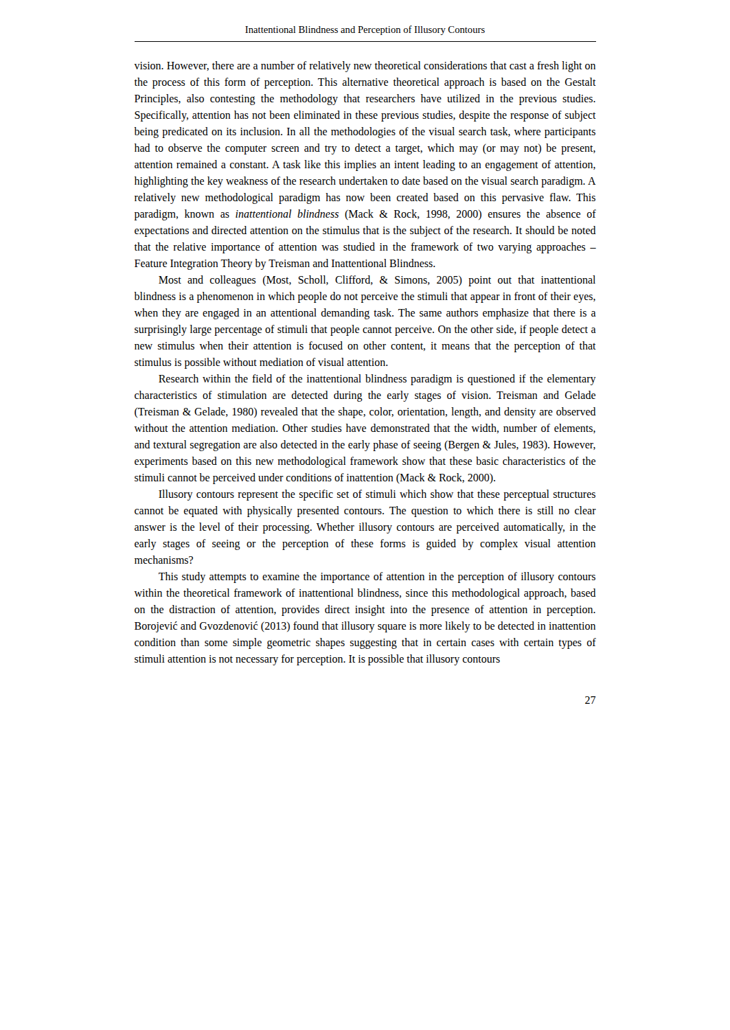Inattentional Blindness and Perception of Illusory Contours
vision. However, there are a number of relatively new theoretical considerations that cast a fresh light on the process of this form of perception. This alternative theoretical approach is based on the Gestalt Principles, also contesting the methodology that researchers have utilized in the previous studies. Specifically, attention has not been eliminated in these previous studies, despite the response of subject being predicated on its inclusion. In all the methodologies of the visual search task, where participants had to observe the computer screen and try to detect a target, which may (or may not) be present, attention remained a constant. A task like this implies an intent leading to an engagement of attention, highlighting the key weakness of the research undertaken to date based on the visual search paradigm. A relatively new methodological paradigm has now been created based on this pervasive flaw. This paradigm, known as inattentional blindness (Mack & Rock, 1998, 2000) ensures the absence of expectations and directed attention on the stimulus that is the subject of the research. It should be noted that the relative importance of attention was studied in the framework of two varying approaches – Feature Integration Theory by Treisman and Inattentional Blindness.
Most and colleagues (Most, Scholl, Clifford, & Simons, 2005) point out that inattentional blindness is a phenomenon in which people do not perceive the stimuli that appear in front of their eyes, when they are engaged in an attentional demanding task. The same authors emphasize that there is a surprisingly large percentage of stimuli that people cannot perceive. On the other side, if people detect a new stimulus when their attention is focused on other content, it means that the perception of that stimulus is possible without mediation of visual attention.
Research within the field of the inattentional blindness paradigm is questioned if the elementary characteristics of stimulation are detected during the early stages of vision. Treisman and Gelade (Treisman & Gelade, 1980) revealed that the shape, color, orientation, length, and density are observed without the attention mediation. Other studies have demonstrated that the width, number of elements, and textural segregation are also detected in the early phase of seeing (Bergen & Jules, 1983). However, experiments based on this new methodological framework show that these basic characteristics of the stimuli cannot be perceived under conditions of inattention (Mack & Rock, 2000).
Illusory contours represent the specific set of stimuli which show that these perceptual structures cannot be equated with physically presented contours. The question to which there is still no clear answer is the level of their processing. Whether illusory contours are perceived automatically, in the early stages of seeing or the perception of these forms is guided by complex visual attention mechanisms?
This study attempts to examine the importance of attention in the perception of illusory contours within the theoretical framework of inattentional blindness, since this methodological approach, based on the distraction of attention, provides direct insight into the presence of attention in perception. Borojević and Gvozdenović (2013) found that illusory square is more likely to be detected in inattention condition than some simple geometric shapes suggesting that in certain cases with certain types of stimuli attention is not necessary for perception. It is possible that illusory contours
27